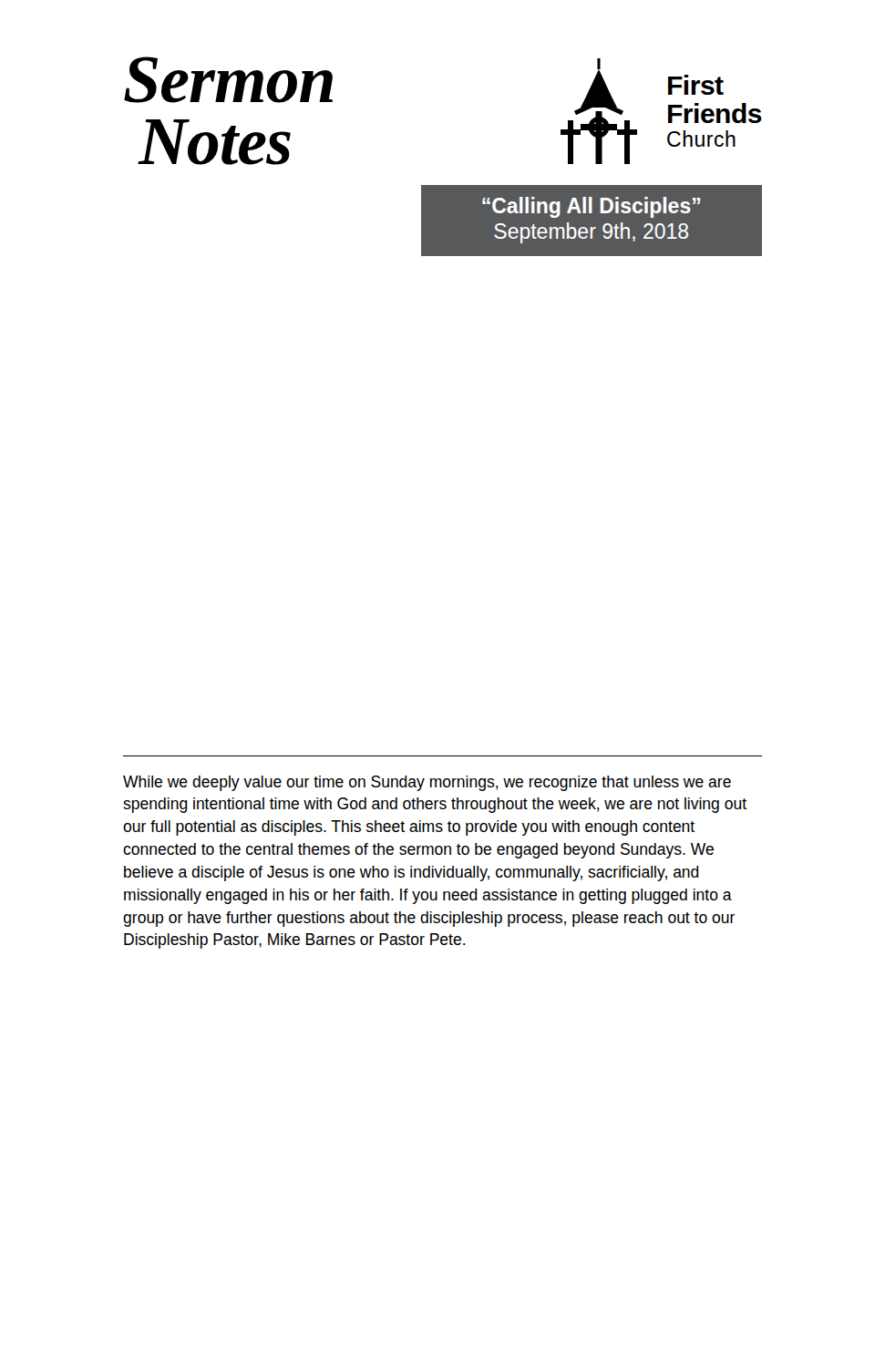Sermon Notes
First Friends Church
“Calling All Disciples” September 9th, 2018
While we deeply value our time on Sunday mornings, we recognize that unless we are spending intentional time with God and others throughout the week, we are not living out our full potential as disciples. This sheet aims to provide you with enough content connected to the central themes of the sermon to be engaged beyond Sundays. We believe a disciple of Jesus is one who is individually, communally, sacrificially, and missionally engaged in his or her faith. If you need assistance in getting plugged into a group or have further questions about the discipleship process, please reach out to our Discipleship Pastor, Mike Barnes or Pastor Pete.